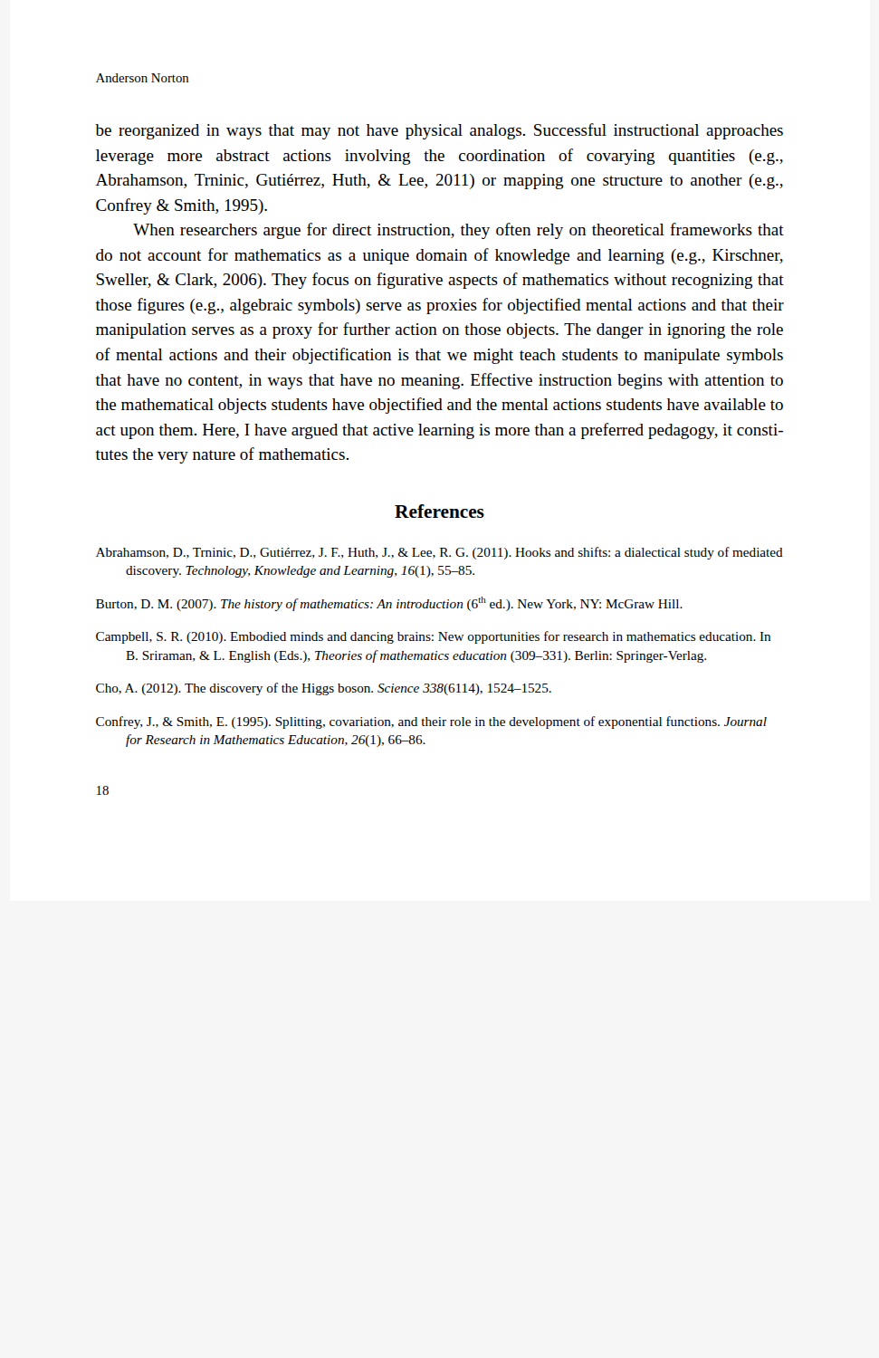Anderson Norton
be reorganized in ways that may not have physical analogs. Successful instructional approaches leverage more abstract actions involving the coordination of covarying quantities (e.g., Abrahamson, Trninic, Gutiérrez, Huth, & Lee, 2011) or mapping one structure to another (e.g., Confrey & Smith, 1995).
When researchers argue for direct instruction, they often rely on theoretical frameworks that do not account for mathematics as a unique domain of knowledge and learning (e.g., Kirschner, Sweller, & Clark, 2006). They focus on figurative aspects of mathematics without recognizing that those figures (e.g., algebraic symbols) serve as proxies for objectified mental actions and that their manipulation serves as a proxy for further action on those objects. The danger in ignoring the role of mental actions and their objectification is that we might teach students to manipulate symbols that have no content, in ways that have no meaning. Effective instruction begins with attention to the mathematical objects students have objectified and the mental actions students have available to act upon them. Here, I have argued that active learning is more than a preferred pedagogy, it constitutes the very nature of mathematics.
References
Abrahamson, D., Trninic, D., Gutiérrez, J. F., Huth, J., & Lee, R. G. (2011). Hooks and shifts: a dialectical study of mediated discovery. Technology, Knowledge and Learning, 16(1), 55–85.
Burton, D. M. (2007). The history of mathematics: An introduction (6th ed.). New York, NY: McGraw Hill.
Campbell, S. R. (2010). Embodied minds and dancing brains: New opportunities for research in mathematics education. In B. Sriraman, & L. English (Eds.), Theories of mathematics education (309–331). Berlin: Springer-Verlag.
Cho, A. (2012). The discovery of the Higgs boson. Science 338(6114), 1524–1525.
Confrey, J., & Smith, E. (1995). Splitting, covariation, and their role in the development of exponential functions. Journal for Research in Mathematics Education, 26(1), 66–86.
18